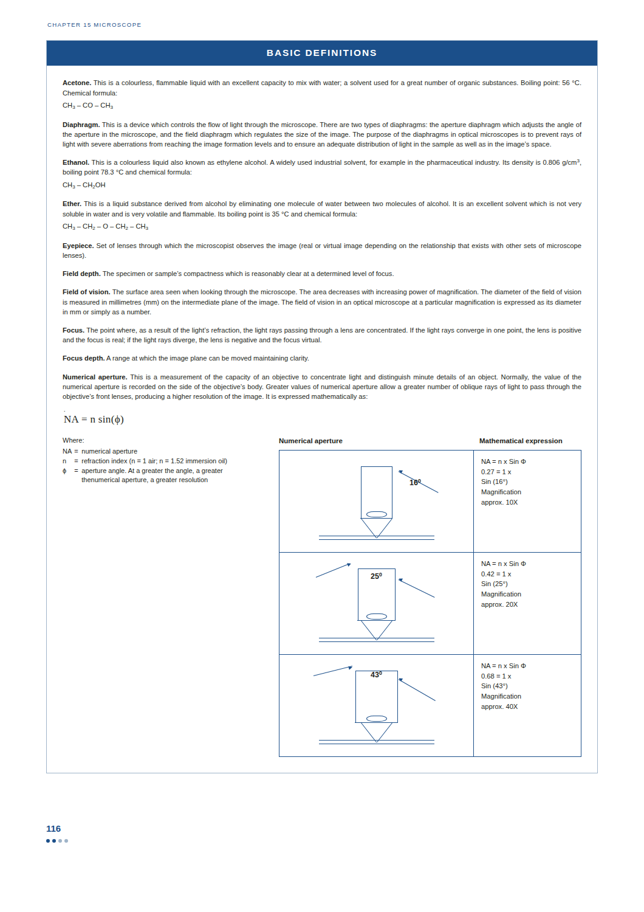CHAPTER 15 MICROSCOPE
BASIC DEFINITIONS
Acetone. This is a colourless, flammable liquid with an excellent capacity to mix with water; a solvent used for a great number of organic substances. Boiling point: 56 °C. Chemical formula:
CH3 – CO – CH3
Diaphragm. This is a device which controls the flow of light through the microscope. There are two types of diaphragms: the aperture diaphragm which adjusts the angle of the aperture in the microscope, and the field diaphragm which regulates the size of the image. The purpose of the diaphragms in optical microscopes is to prevent rays of light with severe aberrations from reaching the image formation levels and to ensure an adequate distribution of light in the sample as well as in the image’s space.
Ethanol. This is a colourless liquid also known as ethylene alcohol. A widely used industrial solvent, for example in the pharmaceutical industry. Its density is 0.806 g/cm3, boiling point 78.3 °C and chemical formula:
CH3 – CH2OH
Ether. This is a liquid substance derived from alcohol by eliminating one molecule of water between two molecules of alcohol. It is an excellent solvent which is not very soluble in water and is very volatile and flammable. Its boiling point is 35 °C and chemical formula:
CH3 – CH2 – O – CH2 – CH3
Eyepiece. Set of lenses through which the microscopist observes the image (real or virtual image depending on the relationship that exists with other sets of microscope lenses).
Field depth. The specimen or sample’s compactness which is reasonably clear at a determined level of focus.
Field of vision. The surface area seen when looking through the microscope. The area decreases with increasing power of magnification. The diameter of the field of vision is measured in millimetres (mm) on the intermediate plane of the image. The field of vision in an optical microscope at a particular magnification is expressed as its diameter in mm or simply as a number.
Focus. The point where, as a result of the light’s refraction, the light rays passing through a lens are concentrated. If the light rays converge in one point, the lens is positive and the focus is real; if the light rays diverge, the lens is negative and the focus virtual.
Focus depth. A range at which the image plane can be moved maintaining clarity.
Numerical aperture. This is a measurement of the capacity of an objective to concentrate light and distinguish minute details of an object. Normally, the value of the numerical aperture is recorded on the side of the objective’s body. Greater values of numerical aperture allow a greater number of oblique rays of light to pass through the objective’s front lenses, producing a higher resolution of the image. It is expressed mathematically as:
. NA = n sin(ϕ)
Where:
| NA | = | numerical aperture |
| n | = | refraction index (n = 1 air; n = 1.52 immersion oil) |
| ϕ | = | aperture angle. At a greater the angle, a greater thenumerical aperture, a greater resolution |
Numerical aperture
Mathematical expression
| 16 0 | NA = n x Sin Φ 0.27 = 1 x Sin (16°) Magnification approx. 10X |
| 25 0 | NA = n x Sin Φ 0.42 = 1 x Sin (25°) Magnification approx. 20X |
| 43 0 | NA = n x Sin Φ 0.68 = 1 x Sin (43°) Magnification approx. 40X |
116